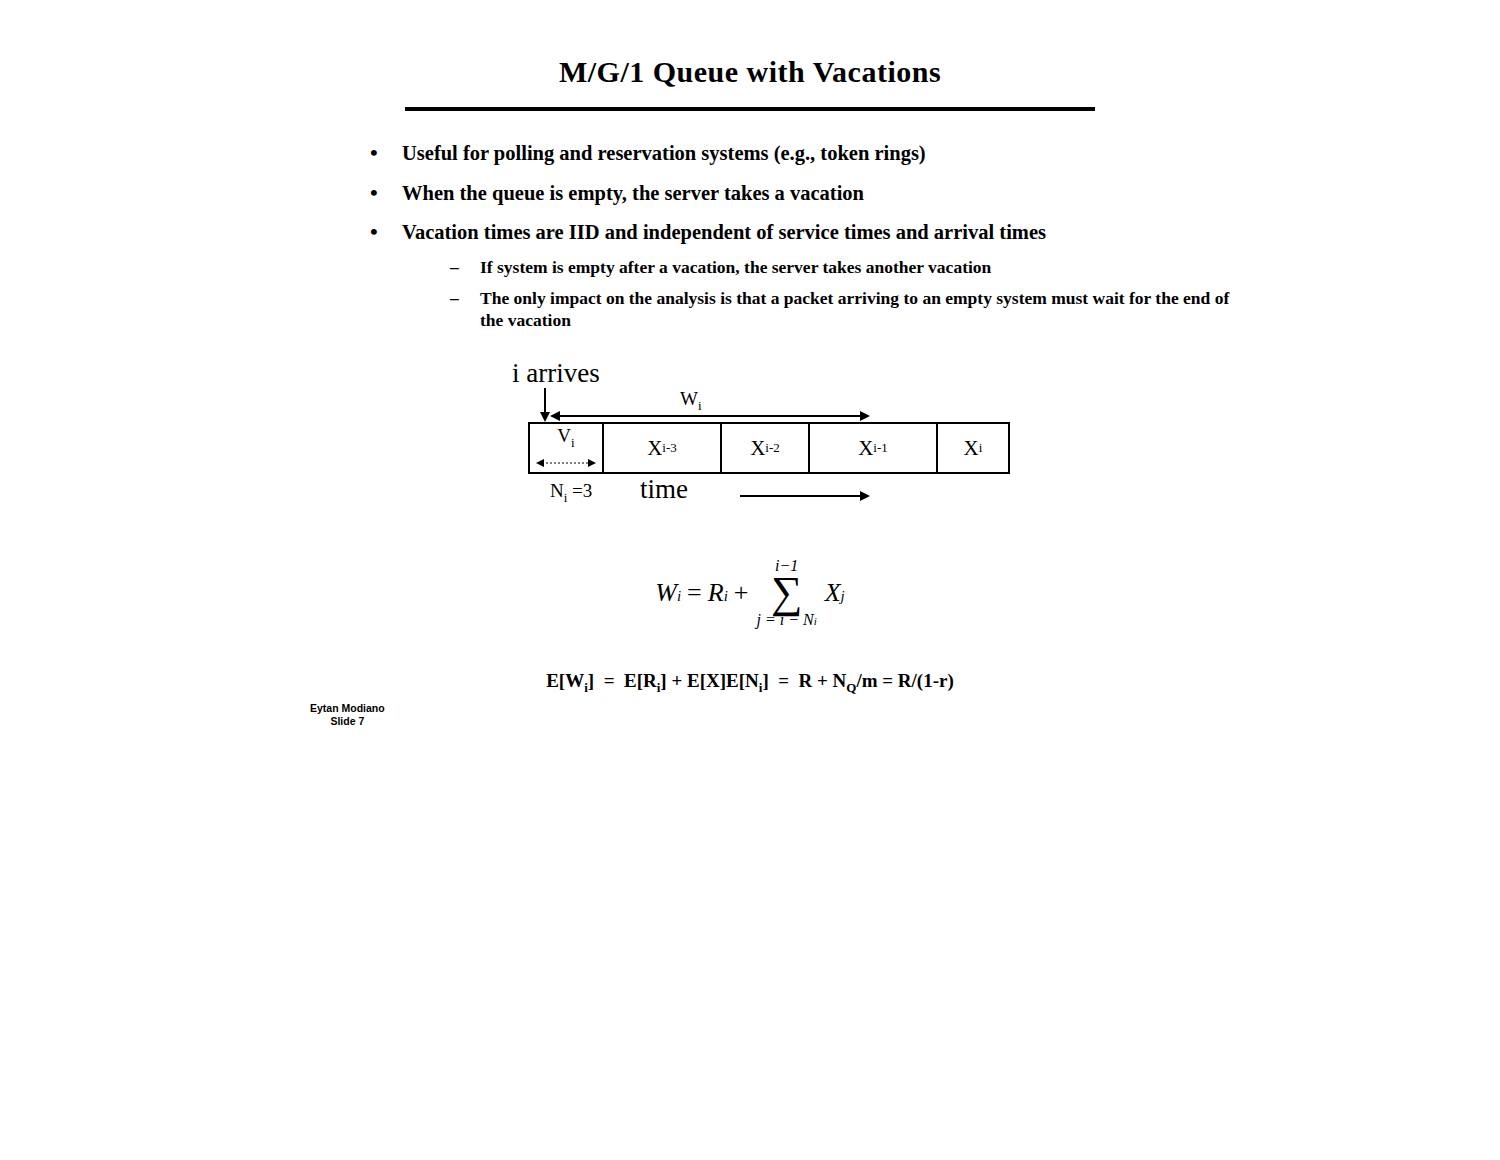M/G/1 Queue with Vacations
Useful for polling and reservation systems (e.g., token rings)
When the queue is empty, the server takes a vacation
Vacation times are IID and independent of service times and arrival times
If system is empty after a vacation, the server takes another vacation
The only impact on the analysis is that a packet arriving to an empty system must wait for the end of the vacation
i arrives
Wi
Vi
Xi-3
Xi-2
Xi-1
Xi
Ni =3
time
Wi = Ri + i−1 ∑ j = i − Ni Xj
E[Wi] = E[Ri] + E[X]E[Ni] = R + NQ/m = R/(1-r)
Eytan Modiano
Slide 7